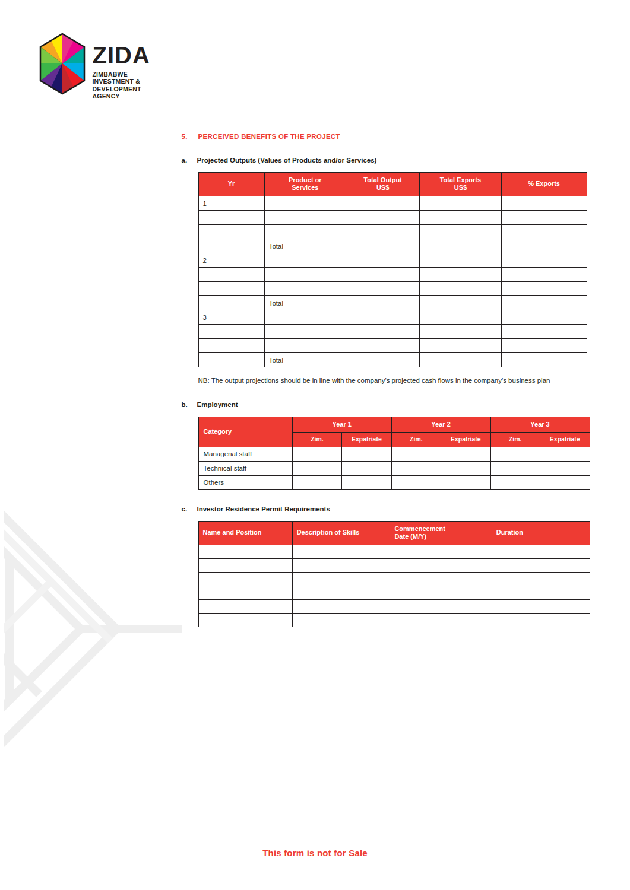ZIDA
ZIMBABWE
INVESTMENT &
DEVELOPMENT
AGENCY
5. PERCEIVED BENEFITS OF THE PROJECT
a. Projected Outputs (Values of Products and/or Services)
| Yr | Product or Services | Total Output US$ | Total Exports US$ | % Exports |
| --- | --- | --- | --- | --- |
| 1 | | | | |
| | Total | | | |
| 2 | | | | |
| | Total | | | |
| 3 | | | | |
| | Total | | | |
NB: The output projections should be in line with the company's projected cash flows in the company's business plan
b. Employment
| Category | Year 1 | Year 2 | Year 3 |
| --- | --- | --- | --- |
| Zim. | Expatriate | Zim. | Expatriate | Zim. | Expatriate |
| Managerial staff | | | | | | |
| Technical staff | | | | | | |
| Others | | | | | | |
c. Investor Residence Permit Requirements
| Name and Position | Description of Skills | Commencement Date (M/Y) | Duration |
| --- | --- | --- | --- |
This form is not for Sale